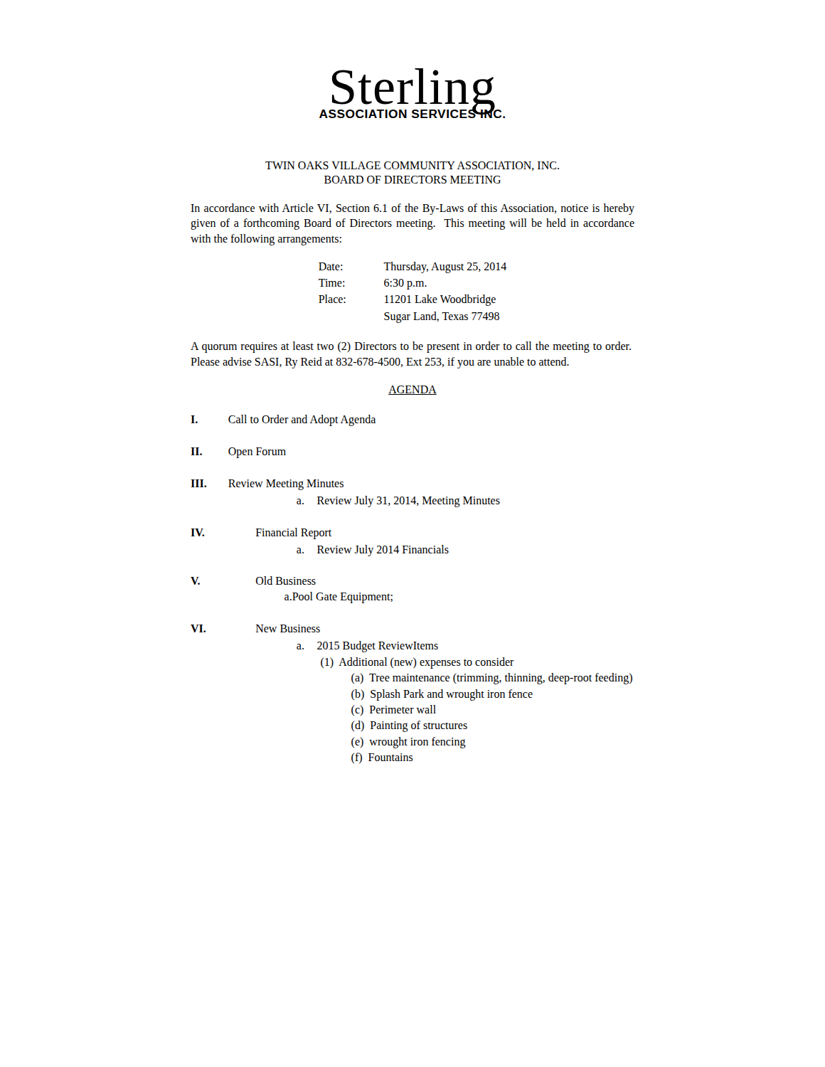SterlingASSOCIATION SERVICES INC.
Twin Oaks Village Community Association, Inc.
Board of Directors Meeting
In accordance with Article VI, Section 6.1 of the By-Laws of this Association, notice is hereby given of a forthcoming Board of Directors meeting. This meeting will be held in accordance with the following arrangements:
| Date: | Thursday, August 25, 2014 |
| Time: | 6:30 p.m. |
| Place: | 11201 Lake Woodbridge |
| | Sugar Land, Texas 77498 |
A quorum requires at least two (2) Directors to be present in order to call the meeting to order. Please advise SASI, Ry Reid at 832-678-4500, Ext 253, if you are unable to attend.
AGENDA
I. Call to Order and Adopt Agenda
II. Open Forum
III. Review Meeting Minutes
a. Review July 31, 2014, Meeting Minutes
IV. Financial Report
a. Review July 2014 Financials
V. Old Business
a.Pool Gate Equipment;
VI. New Business
a. 2015 Budget ReviewItems
(1) Additional (new) expenses to consider
(a) Tree maintenance (trimming, thinning, deep-root feeding)
(b) Splash Park and wrought iron fence
(c) Perimeter wall
(d) Painting of structures
(e) wrought iron fencing
(f) Fountains